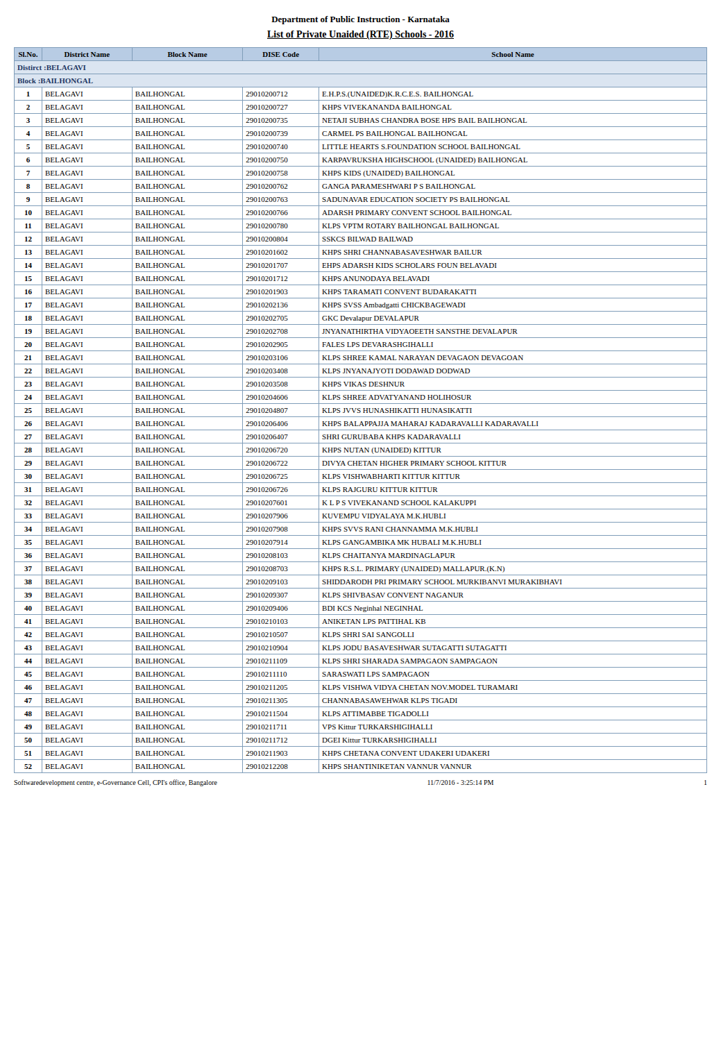Department of Public Instruction - Karnataka
List of Private Unaided (RTE) Schools - 2016
| Sl.No. | District Name | Block Name | DISE Code | School Name |
| --- | --- | --- | --- | --- |
| Distirct :BELAGAVI |
| Block :BAILHONGAL |
| 1 | BELAGAVI | BAILHONGAL | 29010200712 | E.H.P.S.(UNAIDED)K.R.C.E.S. BAILHONGAL |
| 2 | BELAGAVI | BAILHONGAL | 29010200727 | KHPS VIVEKANANDA BAILHONGAL |
| 3 | BELAGAVI | BAILHONGAL | 29010200735 | NETAJI SUBHAS CHANDRA BOSE HPS BAIL BAILHONGAL |
| 4 | BELAGAVI | BAILHONGAL | 29010200739 | CARMEL PS BAILHONGAL BAILHONGAL |
| 5 | BELAGAVI | BAILHONGAL | 29010200740 | LITTLE HEARTS S.FOUNDATION SCHOOL BAILHONGAL |
| 6 | BELAGAVI | BAILHONGAL | 29010200750 | KARPAVRUKSHA HIGHSCHOOL (UNAIDED) BAILHONGAL |
| 7 | BELAGAVI | BAILHONGAL | 29010200758 | KHPS KIDS (UNAIDED) BAILHONGAL |
| 8 | BELAGAVI | BAILHONGAL | 29010200762 | GANGA PARAMESHWARI P S BAILHONGAL |
| 9 | BELAGAVI | BAILHONGAL | 29010200763 | SADUNAVAR EDUCATION SOCIETY PS BAILHONGAL |
| 10 | BELAGAVI | BAILHONGAL | 29010200766 | ADARSH PRIMARY CONVENT SCHOOL BAILHONGAL |
| 11 | BELAGAVI | BAILHONGAL | 29010200780 | KLPS VPTM ROTARY BAILHONGAL BAILHONGAL |
| 12 | BELAGAVI | BAILHONGAL | 29010200804 | SSKCS BILWAD BAILWAD |
| 13 | BELAGAVI | BAILHONGAL | 29010201602 | KHPS SHRI CHANNABASAVESHWAR BAILUR |
| 14 | BELAGAVI | BAILHONGAL | 29010201707 | EHPS ADARSH KIDS SCHOLARS FOUN BELAVADI |
| 15 | BELAGAVI | BAILHONGAL | 29010201712 | KHPS ANUNODAYA BELAVADI |
| 16 | BELAGAVI | BAILHONGAL | 29010201903 | KHPS TARAMATI CONVENT BUDARAKATTI |
| 17 | BELAGAVI | BAILHONGAL | 29010202136 | KHPS SVSS Ambadgatti CHICKBAGEWADI |
| 18 | BELAGAVI | BAILHONGAL | 29010202705 | GKC Devalapur DEVALAPUR |
| 19 | BELAGAVI | BAILHONGAL | 29010202708 | JNYANATHIRTHA VIDYAOEETH SANSTHE DEVALAPUR |
| 20 | BELAGAVI | BAILHONGAL | 29010202905 | FALES LPS DEVARASHGIHALLI |
| 21 | BELAGAVI | BAILHONGAL | 29010203106 | KLPS SHREE KAMAL NARAYAN DEVAGAON DEVAGOAN |
| 22 | BELAGAVI | BAILHONGAL | 29010203408 | KLPS JNYANAJYOTI DODAWAD DODWAD |
| 23 | BELAGAVI | BAILHONGAL | 29010203508 | KHPS VIKAS DESHNUR |
| 24 | BELAGAVI | BAILHONGAL | 29010204606 | KLPS SHREE ADVATYANAND HOLIHOSUR |
| 25 | BELAGAVI | BAILHONGAL | 29010204807 | KLPS JVVS HUNASHIKATTI HUNASIKATTI |
| 26 | BELAGAVI | BAILHONGAL | 29010206406 | KHPS BALAPPAJJA MAHARAJ KADARAVALLI KADARAVALLI |
| 27 | BELAGAVI | BAILHONGAL | 29010206407 | SHRI GURUBABA KHPS KADARAVALLI |
| 28 | BELAGAVI | BAILHONGAL | 29010206720 | KHPS NUTAN (UNAIDED) KITTUR |
| 29 | BELAGAVI | BAILHONGAL | 29010206722 | DIVYA CHETAN HIGHER PRIMARY SCHOOL KITTUR |
| 30 | BELAGAVI | BAILHONGAL | 29010206725 | KLPS VISHWABHARTI KITTUR KITTUR |
| 31 | BELAGAVI | BAILHONGAL | 29010206726 | KLPS RAJGURU KITTUR KITTUR |
| 32 | BELAGAVI | BAILHONGAL | 29010207601 | K L P S VIVEKANAND SCHOOL KALAKUPPI |
| 33 | BELAGAVI | BAILHONGAL | 29010207906 | KUVEMPU VIDYALAYA M.K.HUBLI |
| 34 | BELAGAVI | BAILHONGAL | 29010207908 | KHPS SVVS RANI CHANNAMMA M.K.HUBLI |
| 35 | BELAGAVI | BAILHONGAL | 29010207914 | KLPS GANGAMBIKA MK HUBALI M.K.HUBLI |
| 36 | BELAGAVI | BAILHONGAL | 29010208103 | KLPS CHAITANYA MARDINAGLAPUR |
| 37 | BELAGAVI | BAILHONGAL | 29010208703 | KHPS R.S.L. PRIMARY (UNAIDED) MALLAPUR.(K.N) |
| 38 | BELAGAVI | BAILHONGAL | 29010209103 | SHIDDARODH PRI PRIMARY SCHOOL MURKIBANVI MURAKIBHAVI |
| 39 | BELAGAVI | BAILHONGAL | 29010209307 | KLPS SHIVBASAV CONVENT NAGANUR |
| 40 | BELAGAVI | BAILHONGAL | 29010209406 | BDI KCS Neginhal NEGINHAL |
| 41 | BELAGAVI | BAILHONGAL | 29010210103 | ANIKETAN LPS PATTIHAL KB |
| 42 | BELAGAVI | BAILHONGAL | 29010210507 | KLPS SHRI SAI SANGOLLI |
| 43 | BELAGAVI | BAILHONGAL | 29010210904 | KLPS JODU BASAVESHWAR SUTAGATTI SUTAGATTI |
| 44 | BELAGAVI | BAILHONGAL | 29010211109 | KLPS SHRI SHARADA SAMPAGAON SAMPAGAON |
| 45 | BELAGAVI | BAILHONGAL | 29010211110 | SARASWATI LPS SAMPAGAON |
| 46 | BELAGAVI | BAILHONGAL | 29010211205 | KLPS VISHWA VIDYA CHETAN NOV.MODEL TURAMARI |
| 47 | BELAGAVI | BAILHONGAL | 29010211305 | CHANNABASAWEHWAR KLPS TIGADI |
| 48 | BELAGAVI | BAILHONGAL | 29010211504 | KLPS ATTIMABBE TIGADOLLI |
| 49 | BELAGAVI | BAILHONGAL | 29010211711 | VPS Kittur TURKARSHIGIHALLI |
| 50 | BELAGAVI | BAILHONGAL | 29010211712 | DGEI Kittur TURKARSHIGIHALLI |
| 51 | BELAGAVI | BAILHONGAL | 29010211903 | KHPS CHETANA CONVENT UDAKERI UDAKERI |
| 52 | BELAGAVI | BAILHONGAL | 29010212208 | KHPS SHANTINIKETAN VANNUR VANNUR |
Softwaredevelopment centre, e-Governance Cell, CPI's office, Bangalore
11/7/2016 - 3:25:14 PM
1